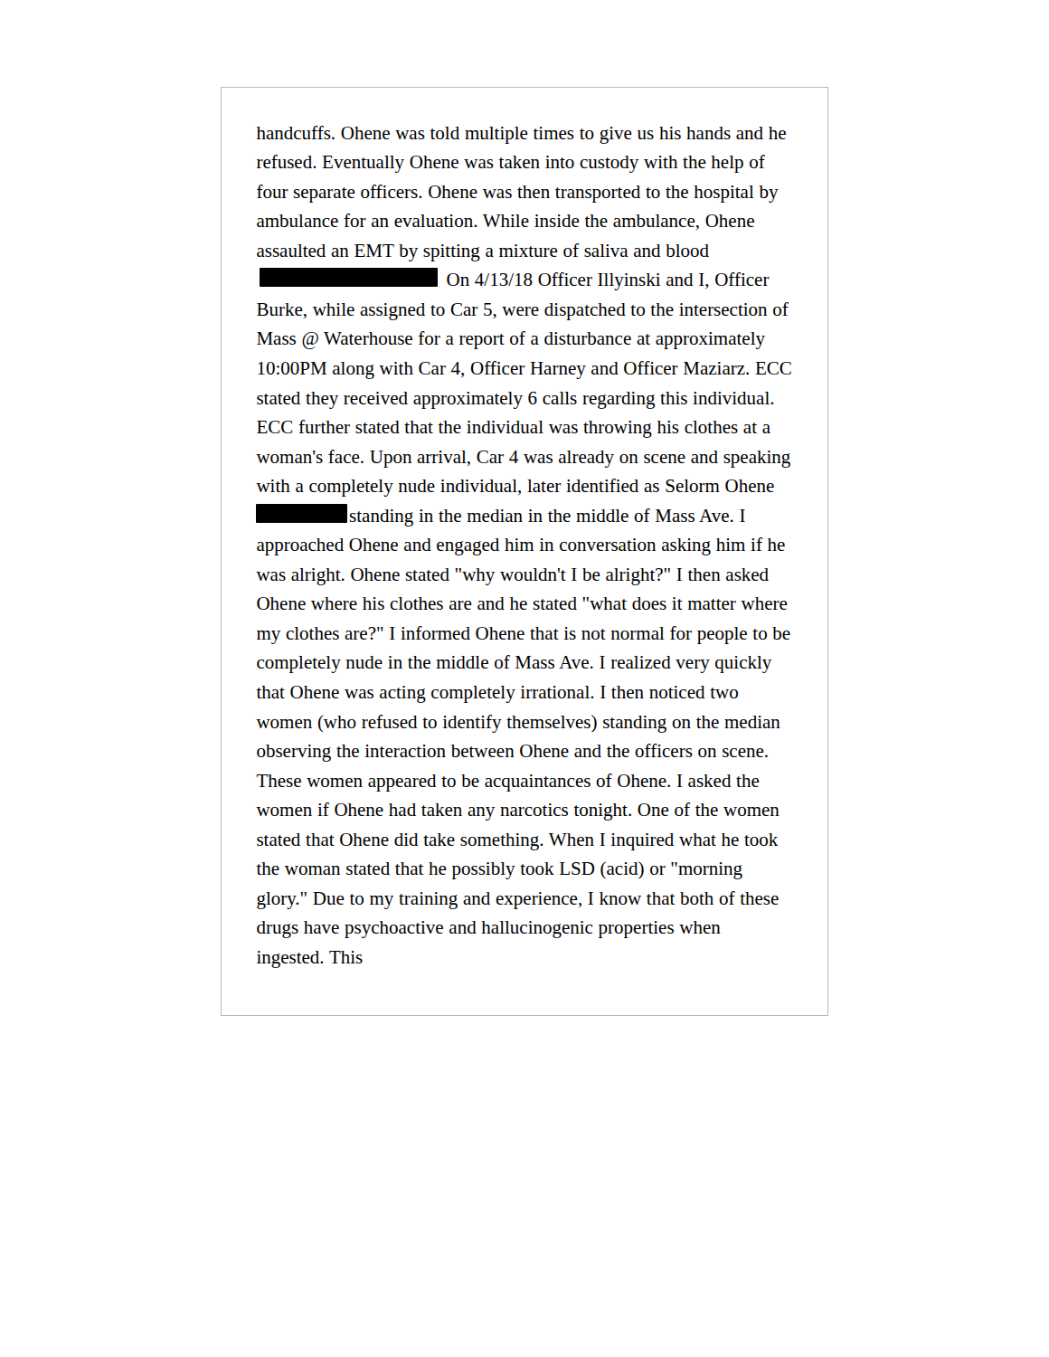handcuffs. Ohene was told multiple times to give us his hands and he refused. Eventually Ohene was taken into custody with the help of four separate officers. Ohene was then transported to the hospital by ambulance for an evaluation. While inside the ambulance, Ohene assaulted an EMT by spitting a mixture of saliva and blood On 4/13/18 Officer Illyinski and I, Officer Burke, while assigned to Car 5, were dispatched to the intersection of Mass @ Waterhouse for a report of a disturbance at approximately 10:00PM along with Car 4, Officer Harney and Officer Maziarz. ECC stated they received approximately 6 calls regarding this individual. ECC further stated that the individual was throwing his clothes at a woman's face. Upon arrival, Car 4 was already on scene and speaking with a completely nude individual, later identified as Selorm Ohene standing in the median in the middle of Mass Ave. I approached Ohene and engaged him in conversation asking him if he was alright. Ohene stated "why wouldn't I be alright?" I then asked Ohene where his clothes are and he stated "what does it matter where my clothes are?" I informed Ohene that is not normal for people to be completely nude in the middle of Mass Ave. I realized very quickly that Ohene was acting completely irrational. I then noticed two women (who refused to identify themselves) standing on the median observing the interaction between Ohene and the officers on scene. These women appeared to be acquaintances of Ohene. I asked the women if Ohene had taken any narcotics tonight. One of the women stated that Ohene did take something. When I inquired what he took the woman stated that he possibly took LSD (acid) or "morning glory." Due to my training and experience, I know that both of these drugs have psychoactive and hallucinogenic properties when ingested. This